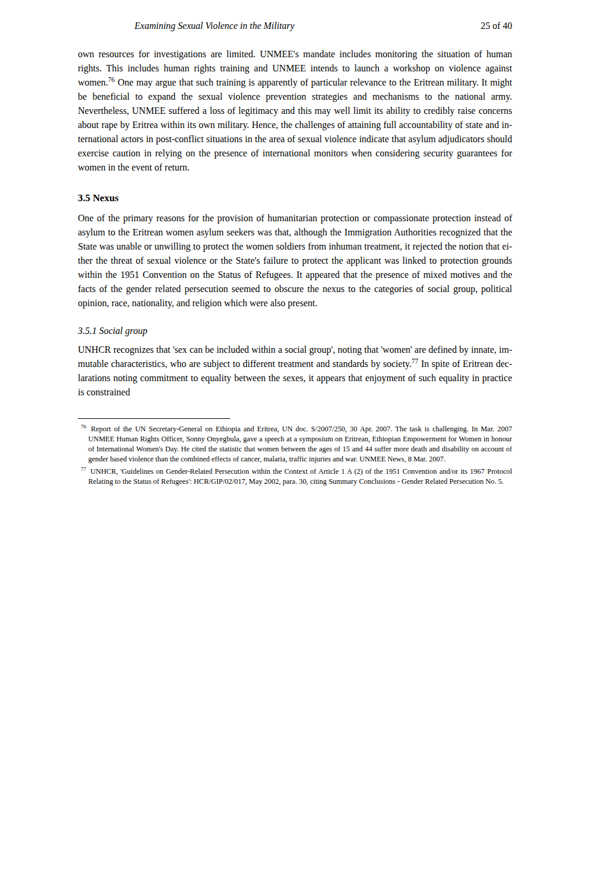Examining Sexual Violence in the Military 25 of 40
own resources for investigations are limited. UNMEE's mandate includes monitoring the situation of human rights. This includes human rights training and UNMEE intends to launch a workshop on violence against women.76 One may argue that such training is apparently of particular relevance to the Eritrean military. It might be beneficial to expand the sexual violence prevention strategies and mechanisms to the national army. Nevertheless, UNMEE suffered a loss of legitimacy and this may well limit its ability to credibly raise concerns about rape by Eritrea within its own military. Hence, the challenges of attaining full accountability of state and international actors in post-conflict situations in the area of sexual violence indicate that asylum adjudicators should exercise caution in relying on the presence of international monitors when considering security guarantees for women in the event of return.
3.5 Nexus
One of the primary reasons for the provision of humanitarian protection or compassionate protection instead of asylum to the Eritrean women asylum seekers was that, although the Immigration Authorities recognized that the State was unable or unwilling to protect the women soldiers from inhuman treatment, it rejected the notion that either the threat of sexual violence or the State's failure to protect the applicant was linked to protection grounds within the 1951 Convention on the Status of Refugees. It appeared that the presence of mixed motives and the facts of the gender related persecution seemed to obscure the nexus to the categories of social group, political opinion, race, nationality, and religion which were also present.
3.5.1 Social group
UNHCR recognizes that 'sex can be included within a social group', noting that 'women' are defined by innate, immutable characteristics, who are subject to different treatment and standards by society.77 In spite of Eritrean declarations noting commitment to equality between the sexes, it appears that enjoyment of such equality in practice is constrained
76 Report of the UN Secretary-General on Ethiopia and Eritrea, UN doc. S/2007/250, 30 Apr. 2007. The task is challenging. In Mar. 2007 UNMEE Human Rights Officer, Sonny Onyegbula, gave a speech at a symposium on Eritrean, Ethiopian Empowerment for Women in honour of International Women's Day. He cited the statistic that women between the ages of 15 and 44 suffer more death and disability on account of gender based violence than the combined effects of cancer, malaria, traffic injuries and war. UNMEE News, 8 Mar. 2007.
77 UNHCR, 'Guidelines on Gender-Related Persecution within the Context of Article 1 A (2) of the 1951 Convention and/or its 1967 Protocol Relating to the Status of Refugees': HCR/GIP/02/017, May 2002, para. 30, citing Summary Conclusions - Gender Related Persecution No. 5.